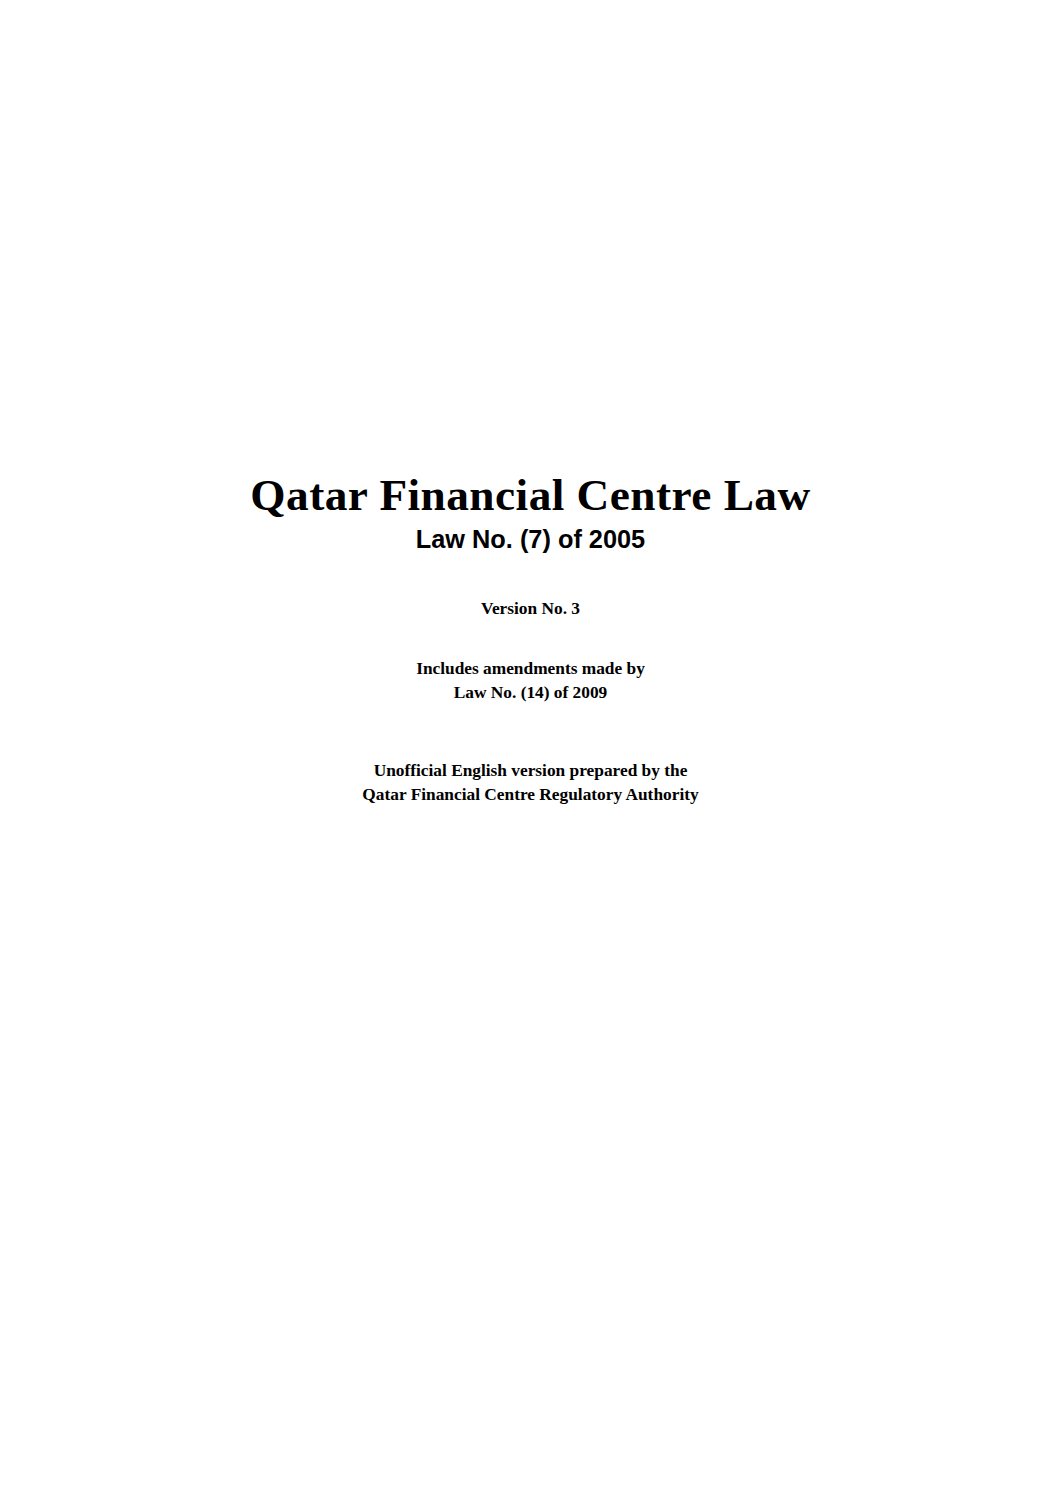Qatar Financial Centre Law
Law No. (7) of 2005
Version No. 3
Includes amendments made by
Law No. (14) of 2009
Unofficial English version prepared by the
Qatar Financial Centre Regulatory Authority